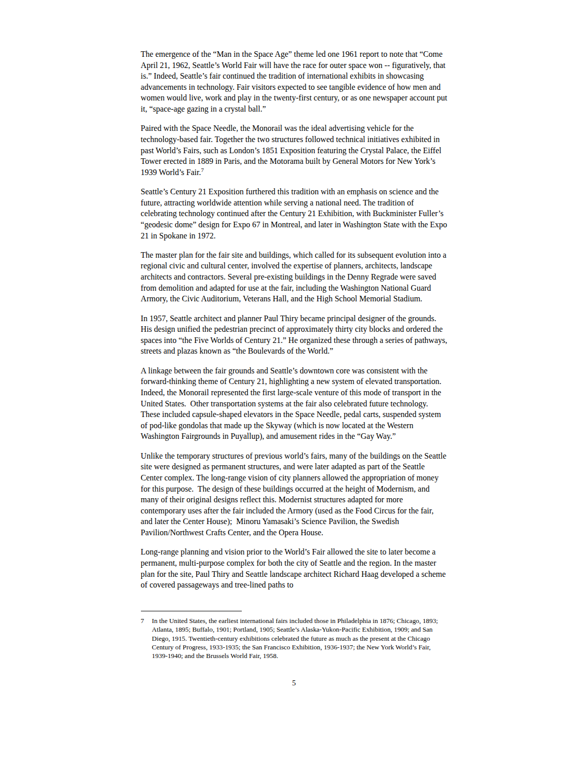The emergence of the “Man in the Space Age” theme led one 1961 report to note that “Come April 21, 1962, Seattle’s World Fair will have the race for outer space won -- figuratively, that is.” Indeed, Seattle’s fair continued the tradition of international exhibits in showcasing advancements in technology. Fair visitors expected to see tangible evidence of how men and women would live, work and play in the twenty-first century, or as one newspaper account put it, “space-age gazing in a crystal ball.”
Paired with the Space Needle, the Monorail was the ideal advertising vehicle for the technology-based fair. Together the two structures followed technical initiatives exhibited in past World’s Fairs, such as London’s 1851 Exposition featuring the Crystal Palace, the Eiffel Tower erected in 1889 in Paris, and the Motorama built by General Motors for New York’s 1939 World’s Fair.7
Seattle’s Century 21 Exposition furthered this tradition with an emphasis on science and the future, attracting worldwide attention while serving a national need. The tradition of celebrating technology continued after the Century 21 Exhibition, with Buckminister Fuller’s “geodesic dome” design for Expo 67 in Montreal, and later in Washington State with the Expo 21 in Spokane in 1972.
The master plan for the fair site and buildings, which called for its subsequent evolution into a regional civic and cultural center, involved the expertise of planners, architects, landscape architects and contractors. Several pre-existing buildings in the Denny Regrade were saved from demolition and adapted for use at the fair, including the Washington National Guard Armory, the Civic Auditorium, Veterans Hall, and the High School Memorial Stadium.
In 1957, Seattle architect and planner Paul Thiry became principal designer of the grounds. His design unified the pedestrian precinct of approximately thirty city blocks and ordered the spaces into “the Five Worlds of Century 21.” He organized these through a series of pathways, streets and plazas known as “the Boulevards of the World.”
A linkage between the fair grounds and Seattle’s downtown core was consistent with the forward-thinking theme of Century 21, highlighting a new system of elevated transportation. Indeed, the Monorail represented the first large-scale venture of this mode of transport in the United States. Other transportation systems at the fair also celebrated future technology. These included capsule-shaped elevators in the Space Needle, pedal carts, suspended system of pod-like gondolas that made up the Skyway (which is now located at the Western Washington Fairgrounds in Puyallup), and amusement rides in the “Gay Way.”
Unlike the temporary structures of previous world’s fairs, many of the buildings on the Seattle site were designed as permanent structures, and were later adapted as part of the Seattle Center complex. The long-range vision of city planners allowed the appropriation of money for this purpose. The design of these buildings occurred at the height of Modernism, and many of their original designs reflect this. Modernist structures adapted for more contemporary uses after the fair included the Armory (used as the Food Circus for the fair, and later the Center House); Minoru Yamasaki’s Science Pavilion, the Swedish Pavilion/Northwest Crafts Center, and the Opera House.
Long-range planning and vision prior to the World’s Fair allowed the site to later become a permanent, multi-purpose complex for both the city of Seattle and the region. In the master plan for the site, Paul Thiry and Seattle landscape architect Richard Haag developed a scheme of covered passageways and tree-lined paths to
7
In the United States, the earliest international fairs included those in Philadelphia in 1876; Chicago, 1893; Atlanta, 1895; Buffalo, 1901; Portland, 1905; Seattle’s Alaska-Yukon-Pacific Exhibition, 1909; and San Diego, 1915. Twentieth-century exhibitions celebrated the future as much as the present at the Chicago Century of Progress, 1933-1935; the San Francisco Exhibition, 1936-1937; the New York World’s Fair, 1939-1940; and the Brussels World Fair, 1958.
5